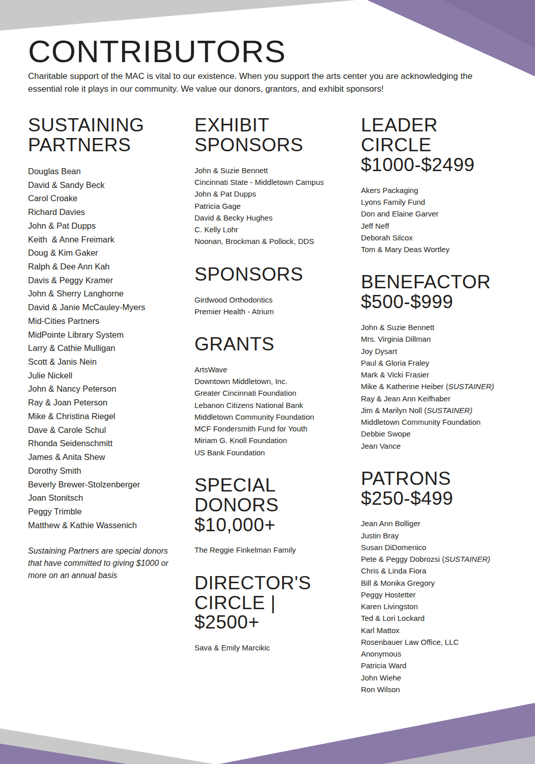CONTRIBUTORS
Charitable support of the MAC is vital to our existence. When you support the arts center you are acknowledging the essential role it plays in our community. We value our donors, grantors, and exhibit sponsors!
SUSTAINING
PARTNERS
Douglas Bean
David & Sandy Beck
Carol Croake
Richard Davies
John & Pat Dupps
Keith & Anne Freimark
Doug & Kim Gaker
Ralph & Dee Ann Kah
Davis & Peggy Kramer
John & Sherry Langhorne
David & Janie McCauley-Myers
Mid-Cities Partners
MidPointe Library System
Larry & Cathie Mulligan
Scott & Janis Nein
Julie Nickell
John & Nancy Peterson
Ray & Joan Peterson
Mike & Christina Riegel
Dave & Carole Schul
Rhonda Seidenschmitt
James & Anita Shew
Dorothy Smith
Beverly Brewer-Stolzenberger
Joan Stonitsch
Peggy Trimble
Matthew & Kathie Wassenich
Sustaining Partners are special donors that have committed to giving $1000 or more on an annual basis
EXHIBIT
SPONSORS
John & Suzie Bennett
Cincinnati State - Middletown Campus
John & Pat Dupps
Patricia Gage
David & Becky Hughes
C. Kelly Lohr
Noonan, Brockman & Pollock, DDS
SPONSORS
Girdwood Orthodontics
Premier Health - Atrium
GRANTS
ArtsWave
Downtown Middletown, Inc.
Greater Cincinnati Foundation
Lebanon Citizens National Bank
Middletown Community Foundation
MCF Fondersmith Fund for Youth
Miriam G. Knoll Foundation
US Bank Foundation
SPECIAL DONORS
$10,000+
The Reggie Finkelman Family
DIRECTOR'S
CIRCLE | $2500+
Sava & Emily Marcikic
LEADER CIRCLE
$1000-$2499
Akers Packaging
Lyons Family Fund
Don and Elaine Garver
Jeff Neff
Deborah Silcox
Tom & Mary Deas Wortley
BENEFACTOR
$500-$999
John & Suzie Bennett
Mrs. Virginia Dillman
Joy Dysart
Paul & Gloria Fraley
Mark & Vicki Frasier
Mike & Katherine Heiber (SUSTAINER)
Ray & Jean Ann Keifhaber
Jim & Marilyn Noll (SUSTAINER)
Middletown Community Foundation
Debbie Swope
Jean Vance
PATRONS
$250-$499
Jean Ann Bolliger
Justin Bray
Susan DiDomenico
Pete & Peggy Dobrozsi (SUSTAINER)
Chris & Linda Fiora
Bill & Monika Gregory
Peggy Hostetter
Karen Livingston
Ted & Lori Lockard
Karl Mattox
Rosenbauer Law Office, LLC
Anonymous
Patricia Ward
John Wiehe
Ron Wilson